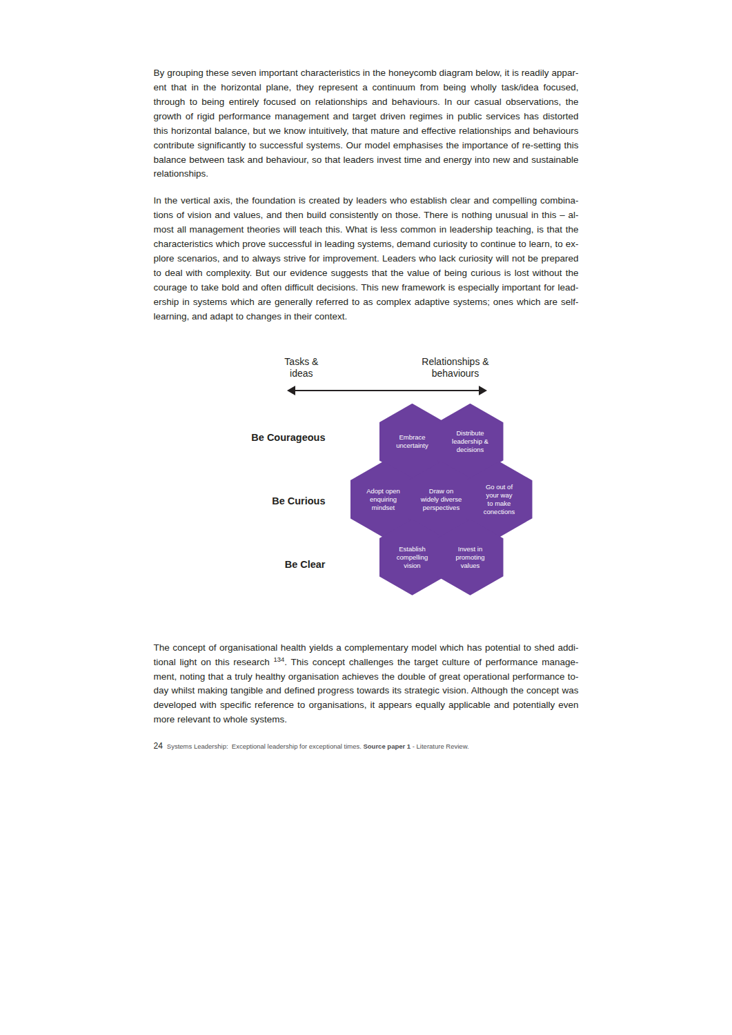By grouping these seven important characteristics in the honeycomb diagram below, it is readily apparent that in the horizontal plane, they represent a continuum from being wholly task/idea focused, through to being entirely focused on relationships and behaviours. In our casual observations, the growth of rigid performance management and target driven regimes in public services has distorted this horizontal balance, but we know intuitively, that mature and effective relationships and behaviours contribute significantly to successful systems. Our model emphasises the importance of re-setting this balance between task and behaviour, so that leaders invest time and energy into new and sustainable relationships.
In the vertical axis, the foundation is created by leaders who establish clear and compelling combinations of vision and values, and then build consistently on those. There is nothing unusual in this – almost all management theories will teach this. What is less common in leadership teaching, is that the characteristics which prove successful in leading systems, demand curiosity to continue to learn, to explore scenarios, and to always strive for improvement. Leaders who lack curiosity will not be prepared to deal with complexity. But our evidence suggests that the value of being curious is lost without the courage to take bold and often difficult decisions. This new framework is especially important for leadership in systems which are generally referred to as complex adaptive systems; ones which are self-learning, and adapt to changes in their context.
Tasks &
ideas
Relationships &
behaviours
Be Courageous Be Curious Be Clear
Embrace
uncertainty
Distribute
leadership &
decisions
Adopt open
enquiring
mindset
Draw on
widely diverse
perspectives
Go out of
your way
to make
conections
Establish
compelling
vision
Invest in
promoting
values
The concept of organisational health yields a complementary model which has potential to shed additional light on this research 134. This concept challenges the target culture of performance management, noting that a truly healthy organisation achieves the double of great operational performance today whilst making tangible and defined progress towards its strategic vision. Although the concept was developed with specific reference to organisations, it appears equally applicable and potentially even more relevant to whole systems.
24 Systems Leadership: Exceptional leadership for exceptional times. Source paper 1 - Literature Review.